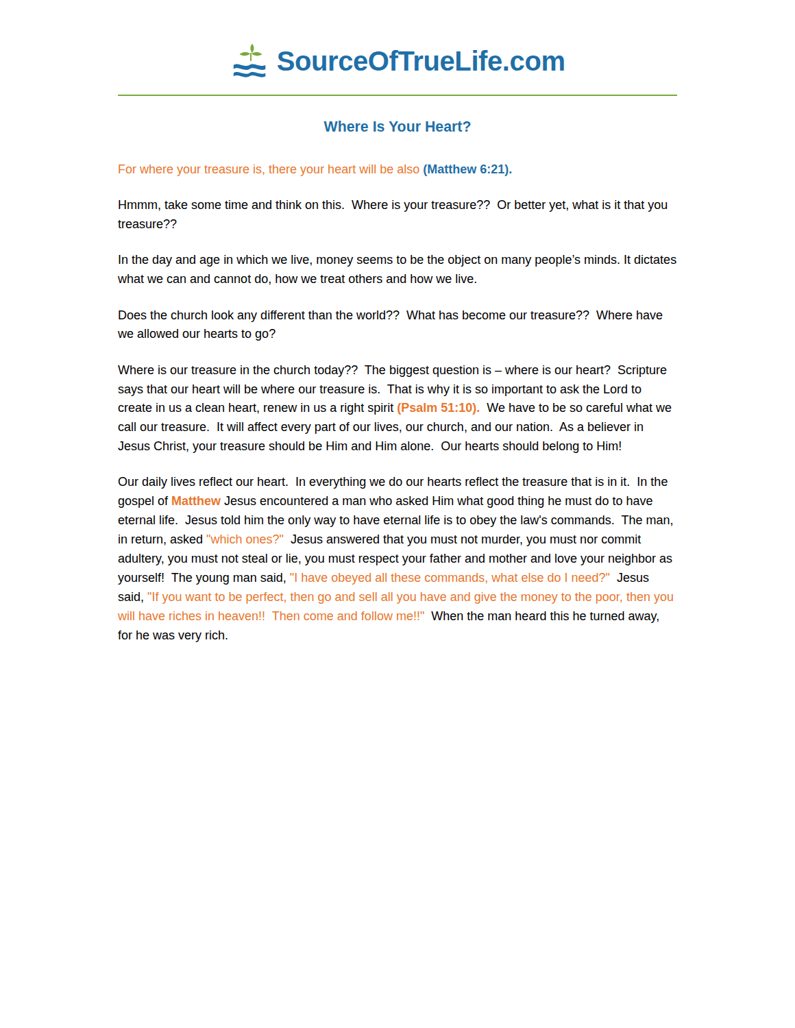SourceOfTrueLife.com
Where Is Your Heart?
For where your treasure is, there your heart will be also (Matthew 6:21).
Hmmm, take some time and think on this. Where is your treasure?? Or better yet, what is it that you treasure??
In the day and age in which we live, money seems to be the object on many people’s minds. It dictates what we can and cannot do, how we treat others and how we live.
Does the church look any different than the world?? What has become our treasure?? Where have we allowed our hearts to go?
Where is our treasure in the church today?? The biggest question is – where is our heart? Scripture says that our heart will be where our treasure is. That is why it is so important to ask the Lord to create in us a clean heart, renew in us a right spirit (Psalm 51:10). We have to be so careful what we call our treasure. It will affect every part of our lives, our church, and our nation. As a believer in Jesus Christ, your treasure should be Him and Him alone. Our hearts should belong to Him!
Our daily lives reflect our heart. In everything we do our hearts reflect the treasure that is in it. In the gospel of Matthew Jesus encountered a man who asked Him what good thing he must do to have eternal life. Jesus told him the only way to have eternal life is to obey the law's commands. The man, in return, asked "which ones?" Jesus answered that you must not murder, you must nor commit adultery, you must not steal or lie, you must respect your father and mother and love your neighbor as yourself! The young man said, "I have obeyed all these commands, what else do I need?" Jesus said, "If you want to be perfect, then go and sell all you have and give the money to the poor, then you will have riches in heaven!! Then come and follow me!!" When the man heard this he turned away, for he was very rich.